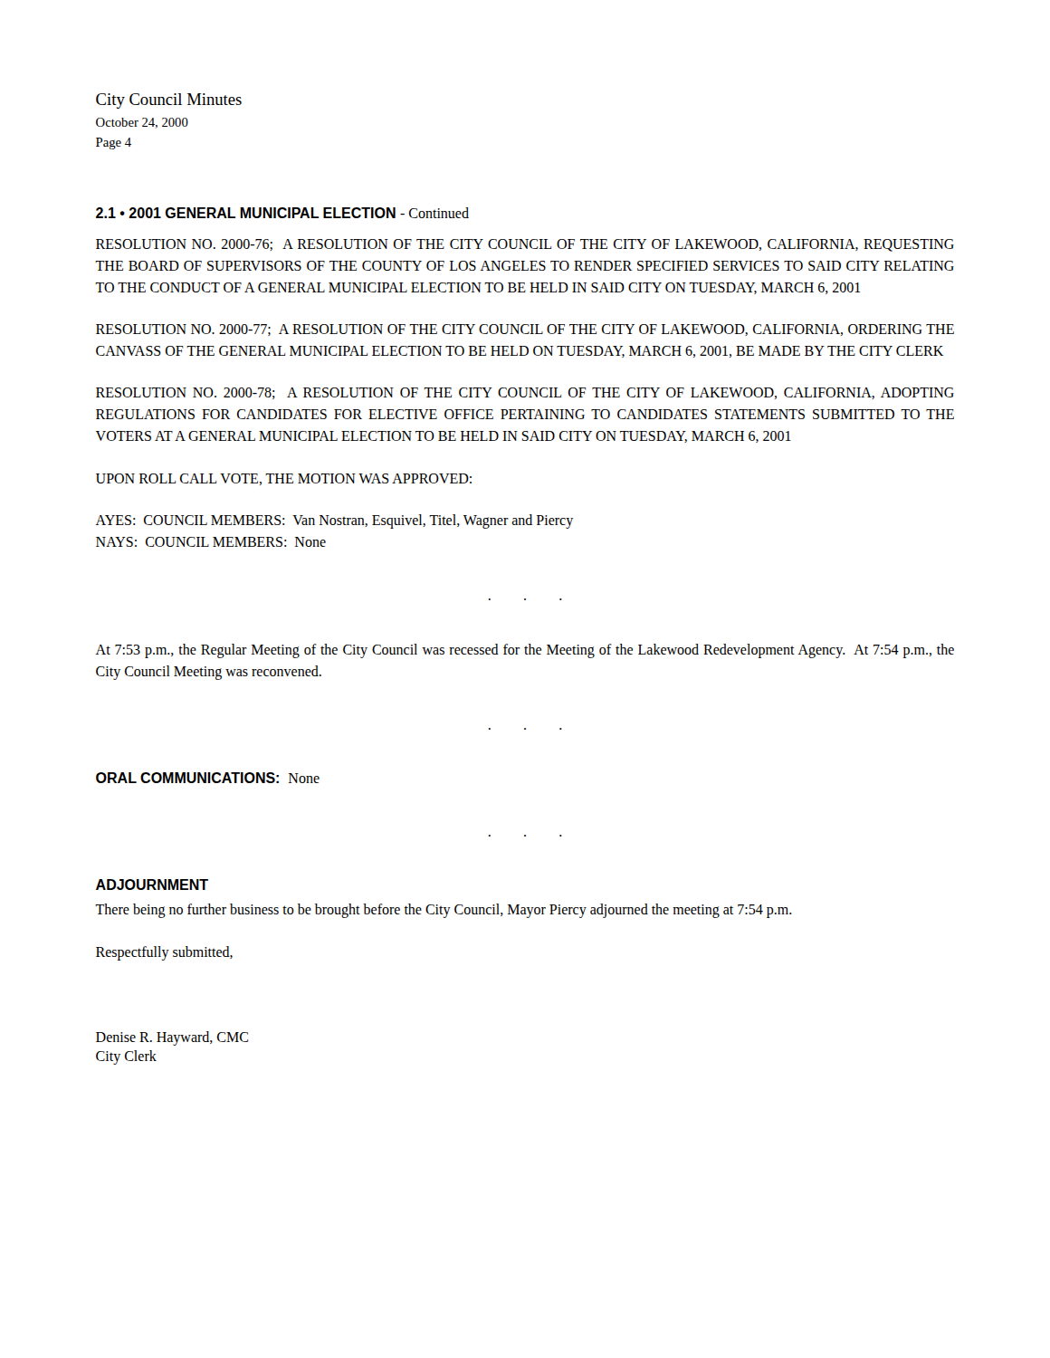City Council Minutes
October 24, 2000
Page 4
2.1 • 2001 GENERAL MUNICIPAL ELECTION - Continued
RESOLUTION NO. 2000-76; A RESOLUTION OF THE CITY COUNCIL OF THE CITY OF LAKEWOOD, CALIFORNIA, REQUESTING THE BOARD OF SUPERVISORS OF THE COUNTY OF LOS ANGELES TO RENDER SPECIFIED SERVICES TO SAID CITY RELATING TO THE CONDUCT OF A GENERAL MUNICIPAL ELECTION TO BE HELD IN SAID CITY ON TUESDAY, MARCH 6, 2001
RESOLUTION NO. 2000-77; A RESOLUTION OF THE CITY COUNCIL OF THE CITY OF LAKEWOOD, CALIFORNIA, ORDERING THE CANVASS OF THE GENERAL MUNICIPAL ELECTION TO BE HELD ON TUESDAY, MARCH 6, 2001, BE MADE BY THE CITY CLERK
RESOLUTION NO. 2000-78; A RESOLUTION OF THE CITY COUNCIL OF THE CITY OF LAKEWOOD, CALIFORNIA, ADOPTING REGULATIONS FOR CANDIDATES FOR ELECTIVE OFFICE PERTAINING TO CANDIDATES STATEMENTS SUBMITTED TO THE VOTERS AT A GENERAL MUNICIPAL ELECTION TO BE HELD IN SAID CITY ON TUESDAY, MARCH 6, 2001
UPON ROLL CALL VOTE, THE MOTION WAS APPROVED:
AYES: COUNCIL MEMBERS: Van Nostran, Esquivel, Titel, Wagner and Piercy
NAYS: COUNCIL MEMBERS: None
...
At 7:53 p.m., the Regular Meeting of the City Council was recessed for the Meeting of the Lakewood Redevelopment Agency. At 7:54 p.m., the City Council Meeting was reconvened.
...
ORAL COMMUNICATIONS: None
...
ADJOURNMENT
There being no further business to be brought before the City Council, Mayor Piercy adjourned the meeting at 7:54 p.m.
Respectfully submitted,
Denise R. Hayward, CMC
City Clerk